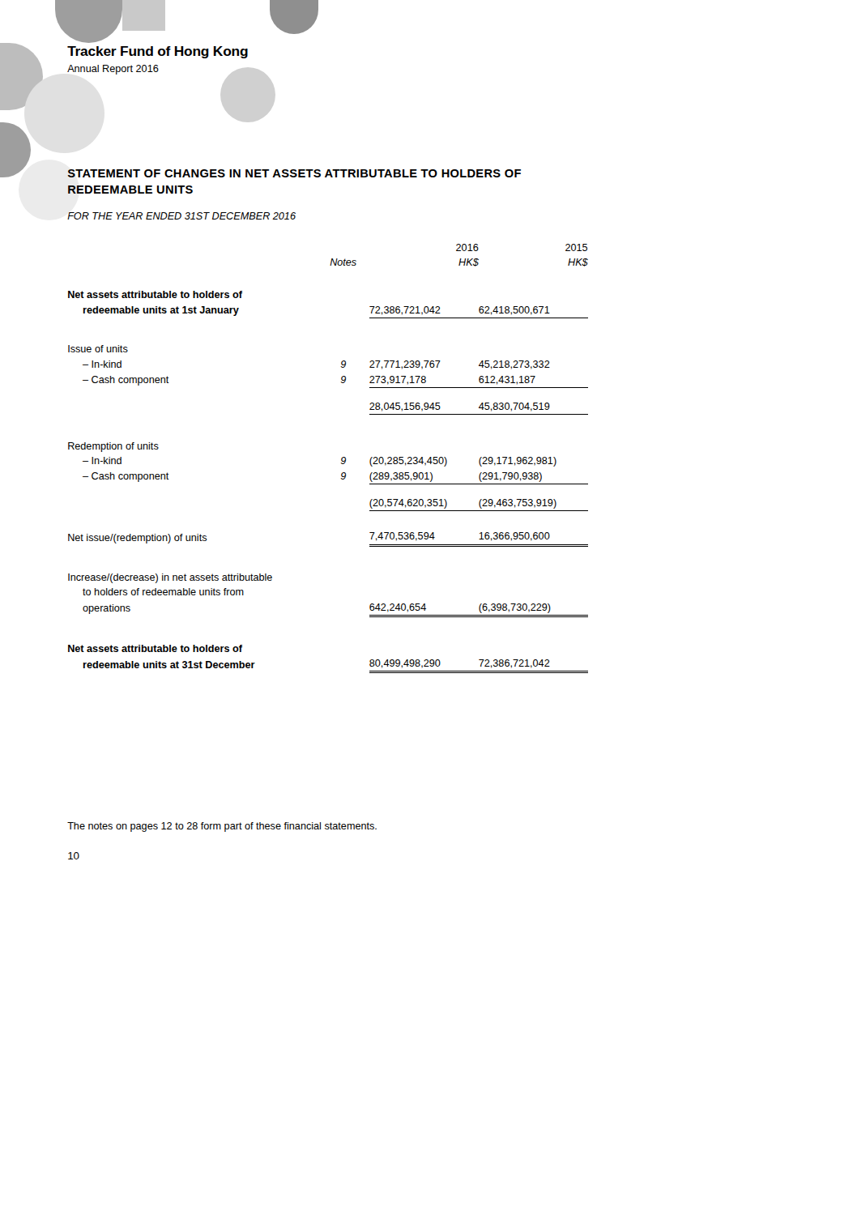Tracker Fund of Hong Kong
Annual Report 2016
STATEMENT OF CHANGES IN NET ASSETS ATTRIBUTABLE TO HOLDERS OF REDEEMABLE UNITS
FOR THE YEAR ENDED 31ST DECEMBER 2016
| | | 2016 | 2015 |
| | Notes | HK$ | HK$ |
| Net assets attributable to holders of | | | |
| redeemable units at 1st January | | 72,386,721,042 | 62,418,500,671 |
| Issue of units | | | |
| – In-kind | 9 | 27,771,239,767 | 45,218,273,332 |
| – Cash component | 9 | 273,917,178 | 612,431,187 |
| | | 28,045,156,945 | 45,830,704,519 |
| Redemption of units | | | |
| – In-kind | 9 | (20,285,234,450) | (29,171,962,981) |
| – Cash component | 9 | (289,385,901) | (291,790,938) |
| | | (20,574,620,351) | (29,463,753,919) |
| Net issue/(redemption) of units | | 7,470,536,594 | 16,366,950,600 |
| Increase/(decrease) in net assets attributable | | | |
| to holders of redeemable units from | | | |
| operations | | 642,240,654 | (6,398,730,229) |
| Net assets attributable to holders of | | | |
| redeemable units at 31st December | | 80,499,498,290 | 72,386,721,042 |
The notes on pages 12 to 28 form part of these financial statements.
10